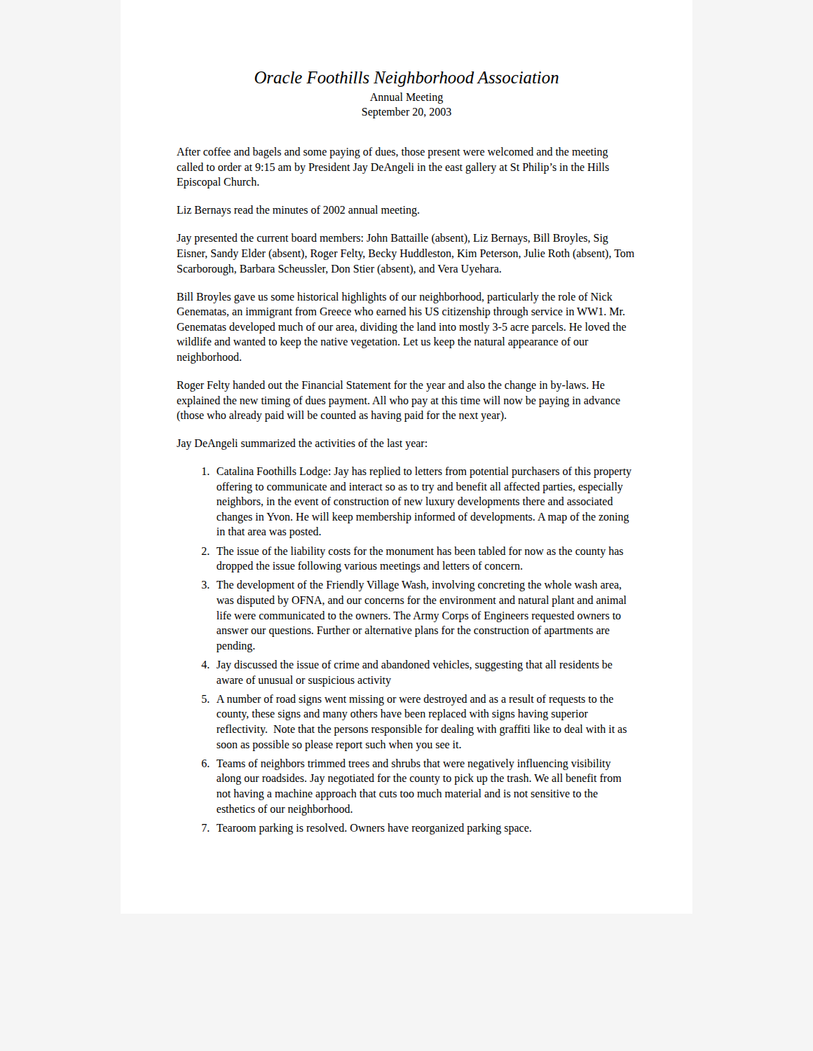Oracle Foothills Neighborhood Association Annual Meeting September 20, 2003
After coffee and bagels and some paying of dues, those present were welcomed and the meeting called to order at 9:15 am by President Jay DeAngeli in the east gallery at St Philip’s in the Hills Episcopal Church.
Liz Bernays read the minutes of 2002 annual meeting.
Jay presented the current board members: John Battaille (absent), Liz Bernays, Bill Broyles, Sig Eisner, Sandy Elder (absent), Roger Felty, Becky Huddleston, Kim Peterson, Julie Roth (absent), Tom Scarborough, Barbara Scheussler, Don Stier (absent), and Vera Uyehara.
Bill Broyles gave us some historical highlights of our neighborhood, particularly the role of Nick Genematas, an immigrant from Greece who earned his US citizenship through service in WW1. Mr. Genematas developed much of our area, dividing the land into mostly 3-5 acre parcels. He loved the wildlife and wanted to keep the native vegetation. Let us keep the natural appearance of our neighborhood.
Roger Felty handed out the Financial Statement for the year and also the change in by-laws. He explained the new timing of dues payment. All who pay at this time will now be paying in advance (those who already paid will be counted as having paid for the next year).
Jay DeAngeli summarized the activities of the last year:
Catalina Foothills Lodge: Jay has replied to letters from potential purchasers of this property offering to communicate and interact so as to try and benefit all affected parties, especially neighbors, in the event of construction of new luxury developments there and associated changes in Yvon. He will keep membership informed of developments. A map of the zoning in that area was posted.
The issue of the liability costs for the monument has been tabled for now as the county has dropped the issue following various meetings and letters of concern.
The development of the Friendly Village Wash, involving concreting the whole wash area, was disputed by OFNA, and our concerns for the environment and natural plant and animal life were communicated to the owners. The Army Corps of Engineers requested owners to answer our questions. Further or alternative plans for the construction of apartments are pending.
Jay discussed the issue of crime and abandoned vehicles, suggesting that all residents be aware of unusual or suspicious activity
A number of road signs went missing or were destroyed and as a result of requests to the county, these signs and many others have been replaced with signs having superior reflectivity. Note that the persons responsible for dealing with graffiti like to deal with it as soon as possible so please report such when you see it.
Teams of neighbors trimmed trees and shrubs that were negatively influencing visibility along our roadsides. Jay negotiated for the county to pick up the trash. We all benefit from not having a machine approach that cuts too much material and is not sensitive to the esthetics of our neighborhood.
Tearoom parking is resolved. Owners have reorganized parking space.